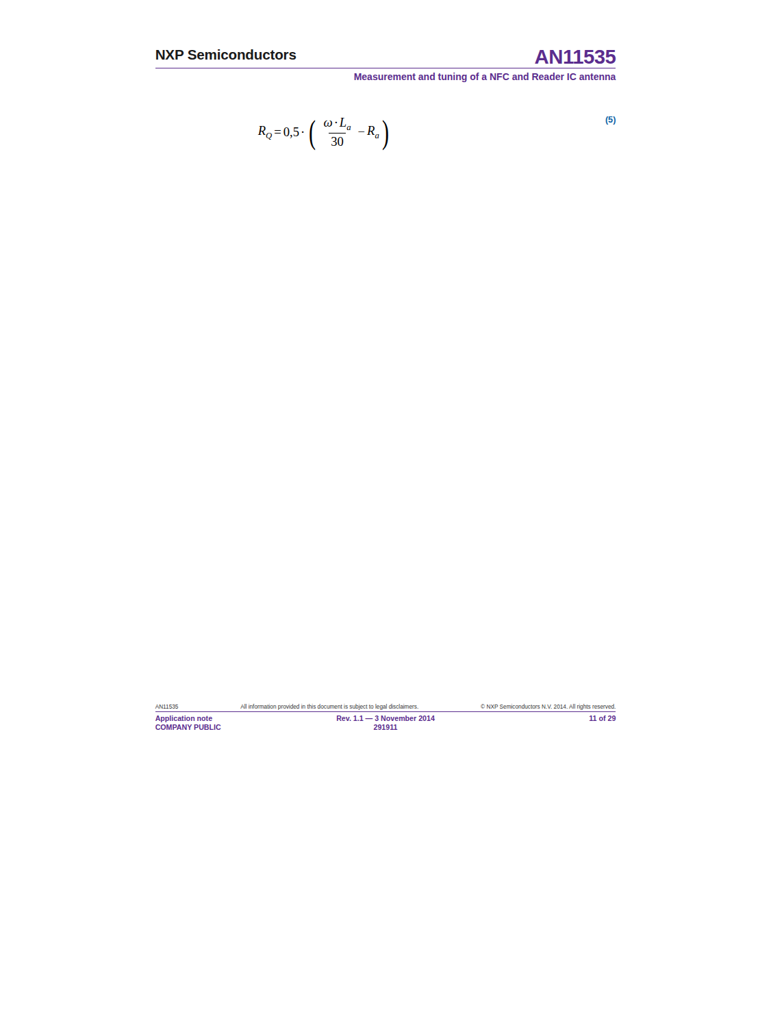NXP Semiconductors
AN11535
Measurement and tuning of a NFC and Reader IC antenna
RQ = 0,5 · ( ω·La 30 − Ra )
(5)
AN11535
All information provided in this document is subject to legal disclaimers.
© NXP Semiconductors N.V. 2014. All rights reserved.
Application note
COMPANY PUBLIC
Rev. 1.1 — 3 November 2014
291911
11 of 29